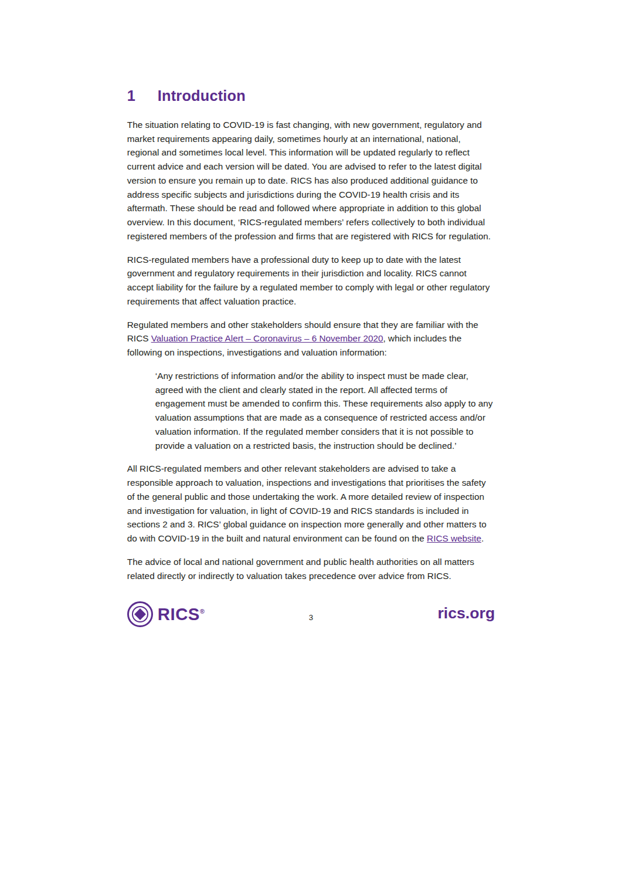1 Introduction
The situation relating to COVID-19 is fast changing, with new government, regulatory and market requirements appearing daily, sometimes hourly at an international, national, regional and sometimes local level. This information will be updated regularly to reflect current advice and each version will be dated. You are advised to refer to the latest digital version to ensure you remain up to date. RICS has also produced additional guidance to address specific subjects and jurisdictions during the COVID-19 health crisis and its aftermath. These should be read and followed where appropriate in addition to this global overview. In this document, ‘RICS-regulated members’ refers collectively to both individual registered members of the profession and firms that are registered with RICS for regulation.
RICS-regulated members have a professional duty to keep up to date with the latest government and regulatory requirements in their jurisdiction and locality. RICS cannot accept liability for the failure by a regulated member to comply with legal or other regulatory requirements that affect valuation practice.
Regulated members and other stakeholders should ensure that they are familiar with the RICS Valuation Practice Alert – Coronavirus – 6 November 2020, which includes the following on inspections, investigations and valuation information:
‘Any restrictions of information and/or the ability to inspect must be made clear, agreed with the client and clearly stated in the report. All affected terms of engagement must be amended to confirm this. These requirements also apply to any valuation assumptions that are made as a consequence of restricted access and/or valuation information. If the regulated member considers that it is not possible to provide a valuation on a restricted basis, the instruction should be declined.’
All RICS-regulated members and other relevant stakeholders are advised to take a responsible approach to valuation, inspections and investigations that prioritises the safety of the general public and those undertaking the work. A more detailed review of inspection and investigation for valuation, in light of COVID-19 and RICS standards is included in sections 2 and 3. RICS’ global guidance on inspection more generally and other matters to do with COVID-19 in the built and natural environment can be found on the RICS website.
The advice of local and national government and public health authorities on all matters related directly or indirectly to valuation takes precedence over advice from RICS.
RICS®
3
rics.org